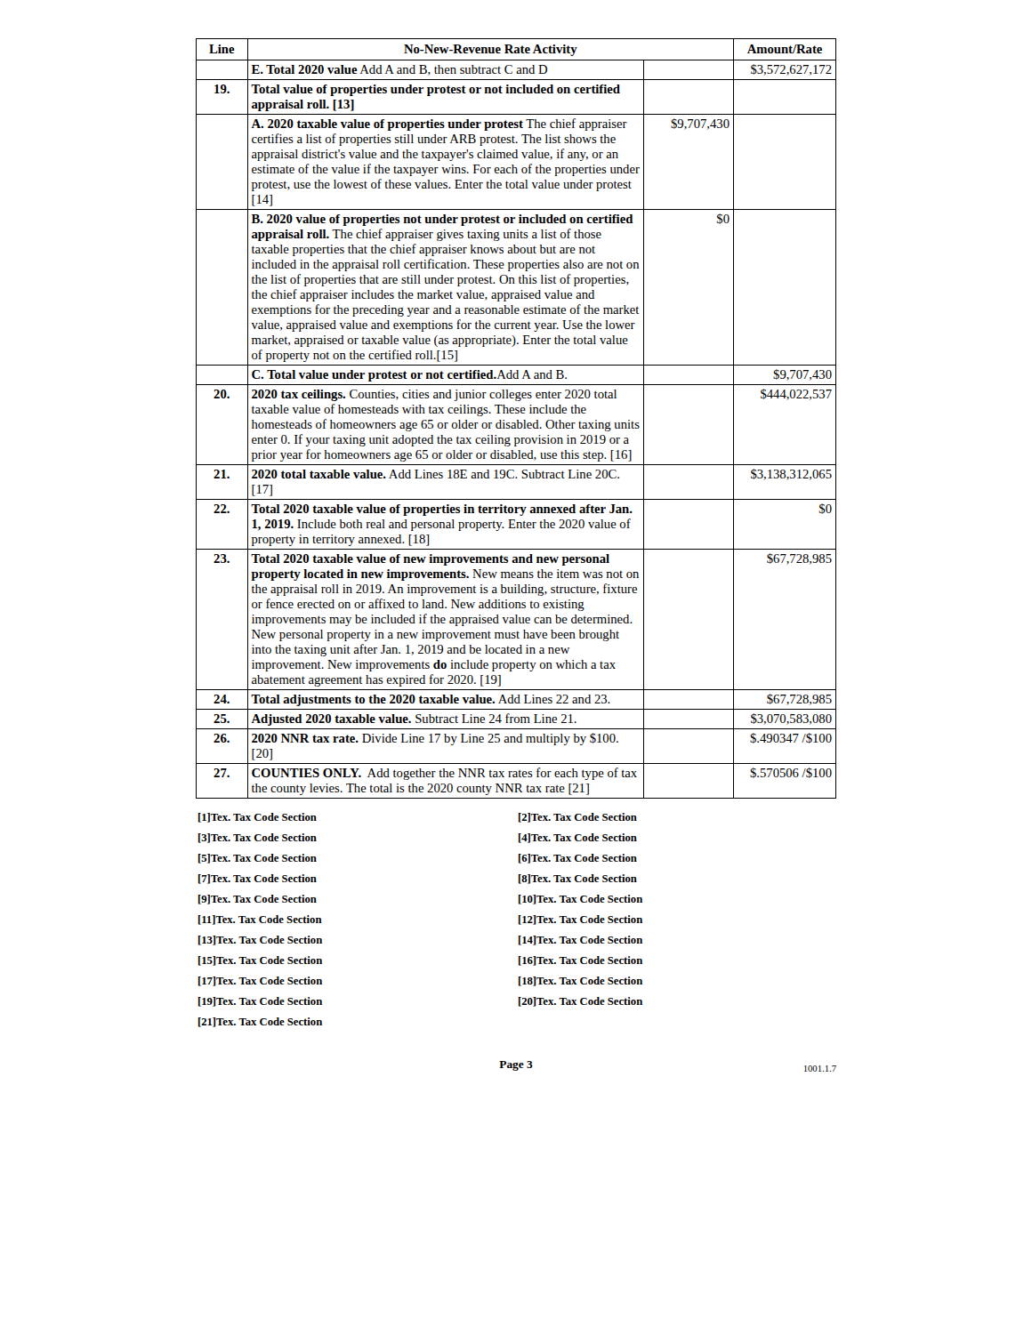| Line | No-New-Revenue Rate Activity | Amount/Rate |
| --- | --- | --- |
| | E. Total 2020 value Add A and B, then subtract C and D | | $3,572,627,172 |
| 19. | Total value of properties under protest or not included on certified appraisal roll. [13] | | |
| | A. 2020 taxable value of properties under protest The chief appraiser certifies a list of properties still under ARB protest. The list shows the appraisal district's value and the taxpayer's claimed value, if any, or an estimate of the value if the taxpayer wins. For each of the properties under protest, use the lowest of these values. Enter the total value under protest [14] | $9,707,430 | |
| | B. 2020 value of properties not under protest or included on certified appraisal roll. The chief appraiser gives taxing units a list of those taxable properties that the chief appraiser knows about but are not included in the appraisal roll certification. These properties also are not on the list of properties that are still under protest. On this list of properties, the chief appraiser includes the market value, appraised value and exemptions for the preceding year and a reasonable estimate of the market value, appraised value and exemptions for the current year. Use the lower market, appraised or taxable value (as appropriate). Enter the total value of property not on the certified roll.[15] | $0 | |
| | C. Total value under protest or not certified. Add A and B. | | $9,707,430 |
| 20. | 2020 tax ceilings. Counties, cities and junior colleges enter 2020 total taxable value of homesteads with tax ceilings. These include the homesteads of homeowners age 65 or older or disabled. Other taxing units enter 0. If your taxing unit adopted the tax ceiling provision in 2019 or a prior year for homeowners age 65 or older or disabled, use this step. [16] | | $444,022,537 |
| 21. | 2020 total taxable value. Add Lines 18E and 19C. Subtract Line 20C. [17] | | $3,138,312,065 |
| 22. | Total 2020 taxable value of properties in territory annexed after Jan. 1, 2019. Include both real and personal property. Enter the 2020 value of property in territory annexed. [18] | | $0 |
| 23. | Total 2020 taxable value of new improvements and new personal property located in new improvements. New means the item was not on the appraisal roll in 2019. An improvement is a building, structure, fixture or fence erected on or affixed to land. New additions to existing improvements may be included if the appraised value can be determined. New personal property in a new improvement must have been brought into the taxing unit after Jan. 1, 2019 and be located in a new improvement. New improvements do include property on which a tax abatement agreement has expired for 2020. [19] | | $67,728,985 |
| 24. | Total adjustments to the 2020 taxable value. Add Lines 22 and 23. | | $67,728,985 |
| 25. | Adjusted 2020 taxable value. Subtract Line 24 from Line 21. | | $3,070,583,080 |
| 26. | 2020 NNR tax rate. Divide Line 17 by Line 25 and multiply by $100. [20] | | $.490347 /$100 |
| 27. | COUNTIES ONLY. Add together the NNR tax rates for each type of tax the county levies. The total is the 2020 county NNR tax rate [21] | | $.570506 /$100 |
| [1]Tex. Tax Code Section | [2]Tex. Tax Code Section |
| [3]Tex. Tax Code Section | [4]Tex. Tax Code Section |
| [5]Tex. Tax Code Section | [6]Tex. Tax Code Section |
| [7]Tex. Tax Code Section | [8]Tex. Tax Code Section |
| [9]Tex. Tax Code Section | [10]Tex. Tax Code Section |
| [11]Tex. Tax Code Section | [12]Tex. Tax Code Section |
| [13]Tex. Tax Code Section | [14]Tex. Tax Code Section |
| [15]Tex. Tax Code Section | [16]Tex. Tax Code Section |
| [17]Tex. Tax Code Section | [18]Tex. Tax Code Section |
| [19]Tex. Tax Code Section | [20]Tex. Tax Code Section |
| [21]Tex. Tax Code Section | |
Page 3
1001.1.7